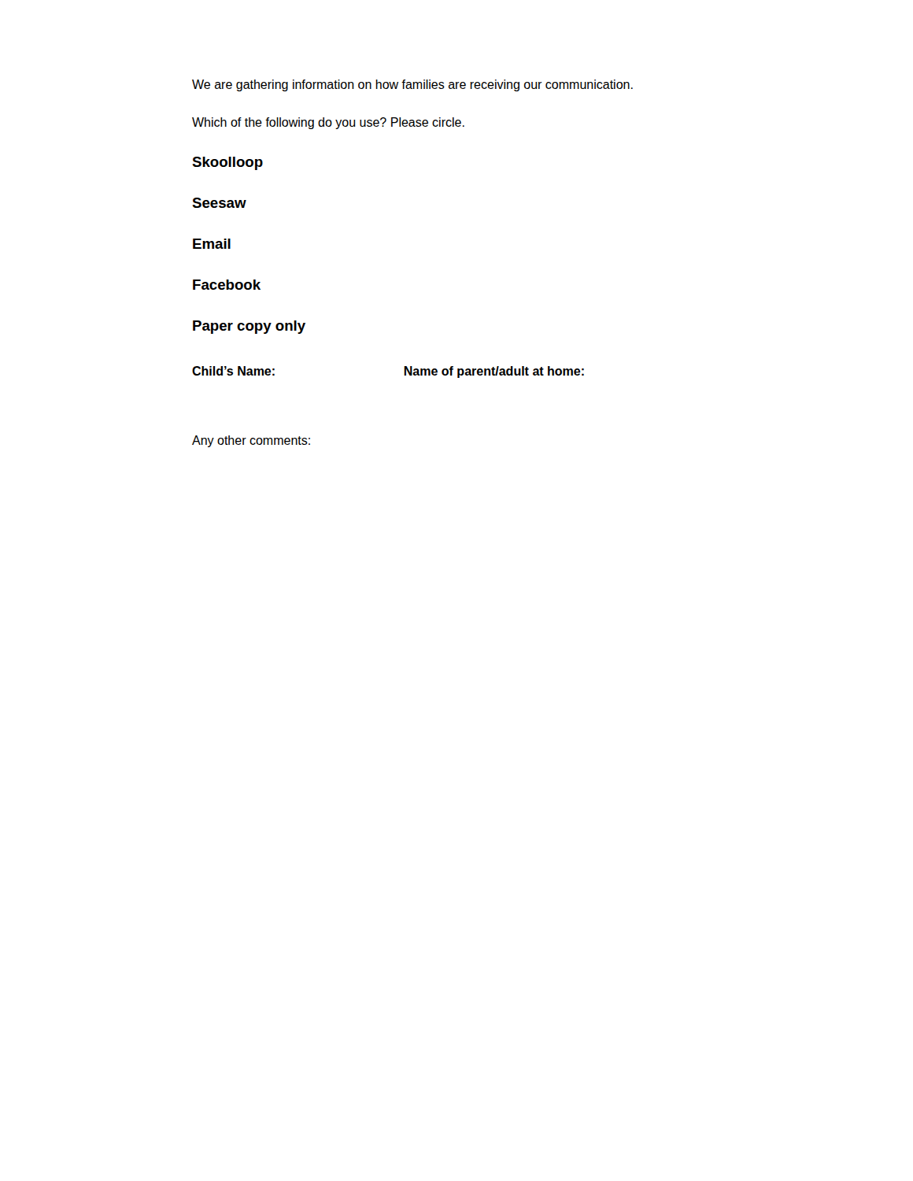We are gathering information on how families are receiving our communication.
Which of the following do you use? Please circle.
Skoolloop
Seesaw
Email
Facebook
Paper copy only
Child’s Name:
Name of parent/adult at home:
Any other comments: